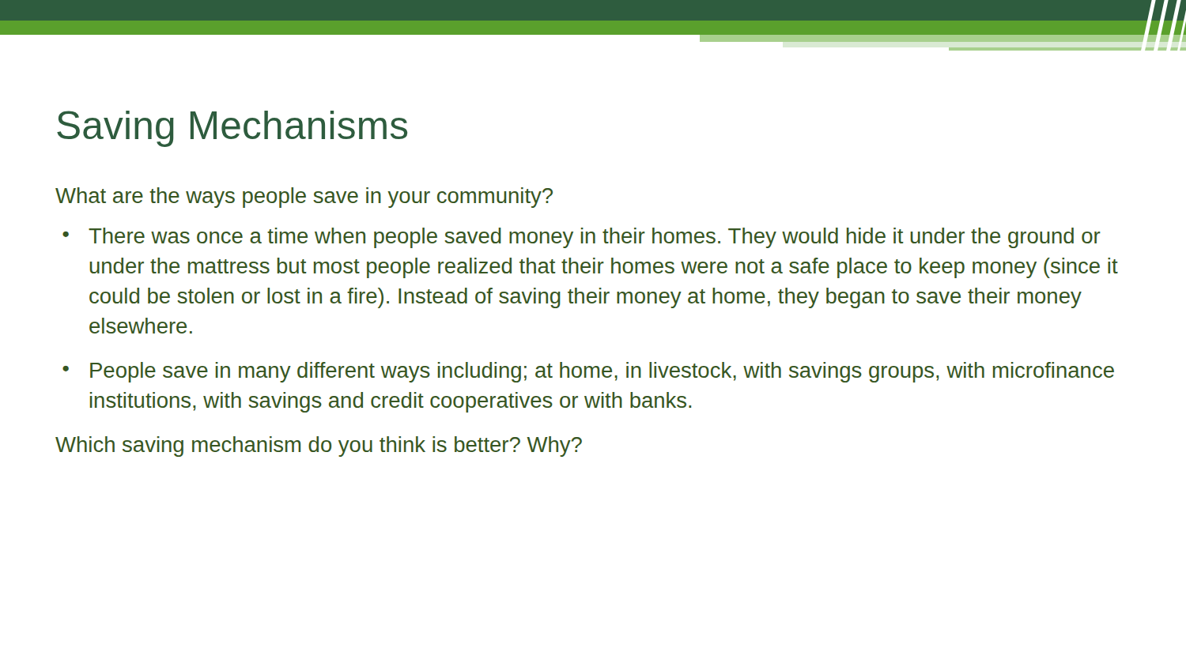Saving Mechanisms
What are the ways people save in your community?
There was once a time when people saved money in their homes. They would hide it under the ground or under the mattress but most people realized that their homes were not a safe place to keep money (since it could be stolen or lost in a fire). Instead of saving their money at home, they began to save their money elsewhere.
People save in many different ways including; at home, in livestock, with savings groups, with microfinance institutions, with savings and credit cooperatives or with banks.
Which saving mechanism do you think is better? Why?